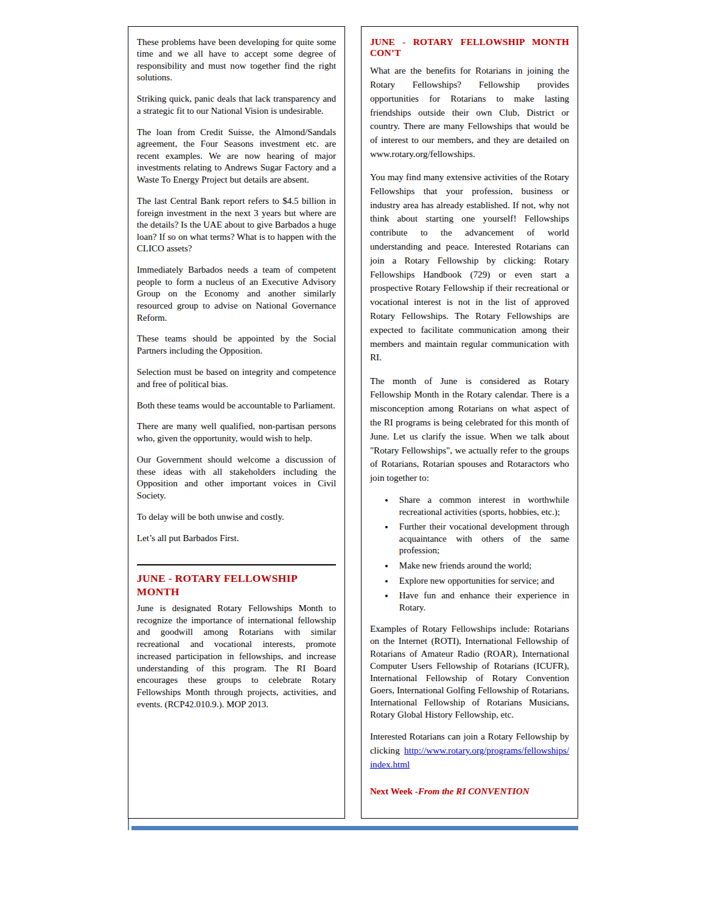These problems have been developing for quite some time and we all have to accept some degree of responsibility and must now together find the right solutions.
Striking quick, panic deals that lack transparency and a strategic fit to our National Vision is undesirable.
The loan from Credit Suisse, the Almond/Sandals agreement, the Four Seasons investment etc. are recent examples. We are now hearing of major investments relating to Andrews Sugar Factory and a Waste To Energy Project but details are absent.
The last Central Bank report refers to $4.5 billion in foreign investment in the next 3 years but where are the details? Is the UAE about to give Barbados a huge loan? If so on what terms? What is to happen with the CLICO assets?
Immediately Barbados needs a team of competent people to form a nucleus of an Executive Advisory Group on the Economy and another similarly resourced group to advise on National Governance Reform.
These teams should be appointed by the Social Partners including the Opposition.
Selection must be based on integrity and competence and free of political bias.
Both these teams would be accountable to Parliament.
There are many well qualified, non-partisan persons who, given the opportunity, would wish to help.
Our Government should welcome a discussion of these ideas with all stakeholders including the Opposition and other important voices in Civil Society.
To delay will be both unwise and costly.
Let’s all put Barbados First.
JUNE - ROTARY FELLOWSHIP MONTH
June is designated Rotary Fellowships Month to recognize the importance of international fellowship and goodwill among Rotarians with similar recreational and vocational interests, promote increased participation in fellowships, and increase understanding of this program. The RI Board encourages these groups to celebrate Rotary Fellowships Month through projects, activities, and events. (RCP42.010.9.). MOP 2013.
JUNE - ROTARY FELLOWSHIP MONTH CON’T
What are the benefits for Rotarians in joining the Rotary Fellowships? Fellowship provides opportunities for Rotarians to make lasting friendships outside their own Club, District or country. There are many Fellowships that would be of interest to our members, and they are detailed on www.rotary.org/fellowships.
You may find many extensive activities of the Rotary Fellowships that your profession, business or industry area has already established. If not, why not think about starting one yourself! Fellowships contribute to the advancement of world understanding and peace. Interested Rotarians can join a Rotary Fellowship by clicking: Rotary Fellowships Handbook (729) or even start a prospective Rotary Fellowship if their recreational or vocational interest is not in the list of approved Rotary Fellowships. The Rotary Fellowships are expected to facilitate communication among their members and maintain regular communication with RI.
The month of June is considered as Rotary Fellowship Month in the Rotary calendar. There is a misconception among Rotarians on what aspect of the RI programs is being celebrated for this month of June. Let us clarify the issue. When we talk about "Rotary Fellowships", we actually refer to the groups of Rotarians, Rotarian spouses and Rotaractors who join together to:
Share a common interest in worthwhile recreational activities (sports, hobbies, etc.);
Further their vocational development through acquaintance with others of the same profession;
Make new friends around the world;
Explore new opportunities for service; and
Have fun and enhance their experience in Rotary.
Examples of Rotary Fellowships include: Rotarians on the Internet (ROTI), International Fellowship of Rotarians of Amateur Radio (ROAR), International Computer Users Fellowship of Rotarians (ICUFR), International Fellowship of Rotary Convention Goers, International Golfing Fellowship of Rotarians, International Fellowship of Rotarians Musicians, Rotary Global History Fellowship, etc.
Interested Rotarians can join a Rotary Fellowship by clicking http://www.rotary.org/programs/fellowships/index.html
Next Week -From the RI CONVENTION